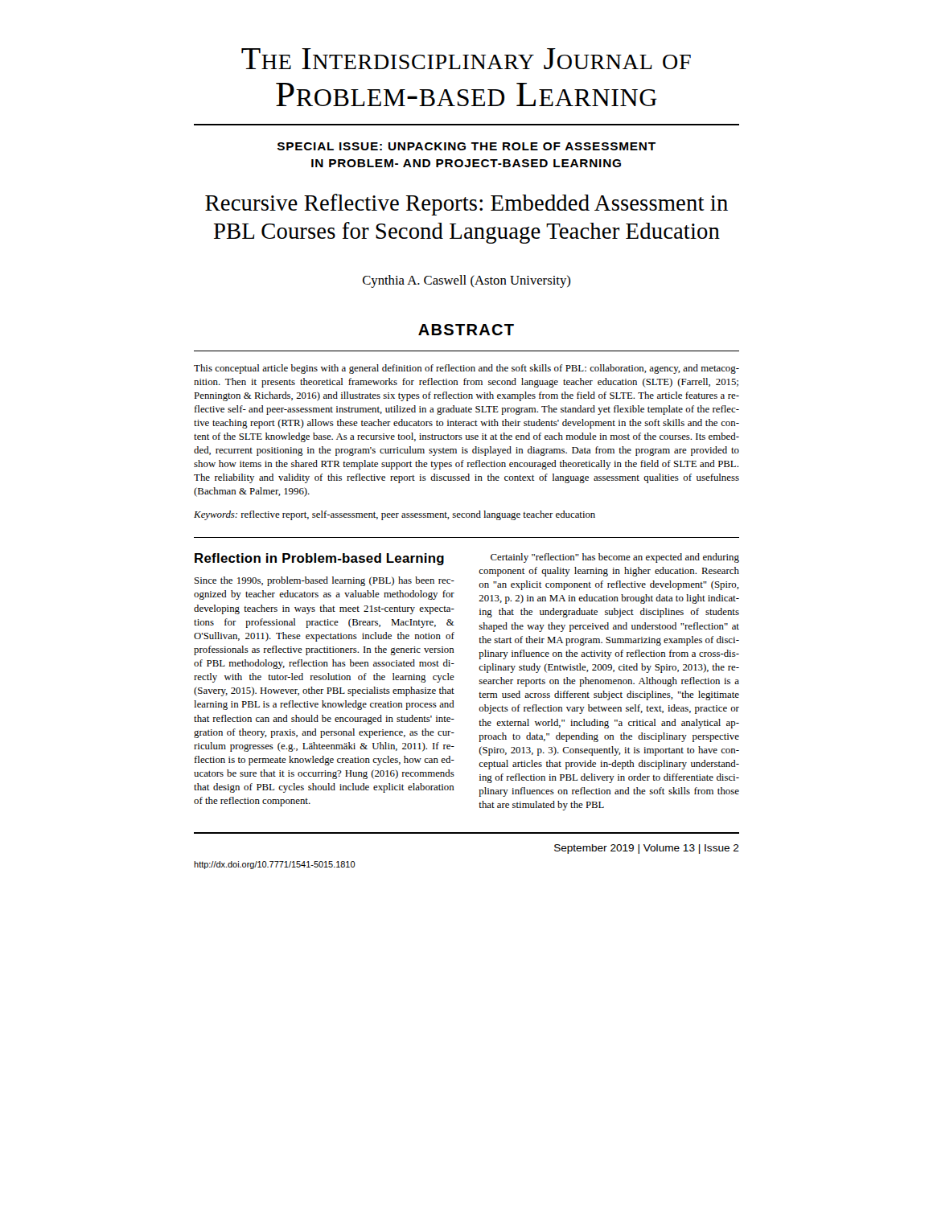The Interdisciplinary Journal of
Problem-based Learning
SPECIAL ISSUE: UNPACKING THE ROLE OF ASSESSMENT
IN PROBLEM- AND PROJECT-BASED LEARNING
Recursive Reflective Reports: Embedded Assessment in
PBL Courses for Second Language Teacher Education
Cynthia A. Caswell (Aston University)
ABSTRACT
This conceptual article begins with a general definition of reflection and the soft skills of PBL: collaboration, agency, and metacognition. Then it presents theoretical frameworks for reflection from second language teacher education (SLTE) (Farrell, 2015; Pennington & Richards, 2016) and illustrates six types of reflection with examples from the field of SLTE. The article features a reflective self- and peer-assessment instrument, utilized in a graduate SLTE program. The standard yet flexible template of the reflective teaching report (RTR) allows these teacher educators to interact with their students' development in the soft skills and the content of the SLTE knowledge base. As a recursive tool, instructors use it at the end of each module in most of the courses. Its embedded, recurrent positioning in the program's curriculum system is displayed in diagrams. Data from the program are provided to show how items in the shared RTR template support the types of reflection encouraged theoretically in the field of SLTE and PBL. The reliability and validity of this reflective report is discussed in the context of language assessment qualities of usefulness (Bachman & Palmer, 1996).
Keywords: reflective report, self-assessment, peer assessment, second language teacher education
Reflection in Problem-based Learning
Since the 1990s, problem-based learning (PBL) has been recognized by teacher educators as a valuable methodology for developing teachers in ways that meet 21st-century expectations for professional practice (Brears, MacIntyre, & O'Sullivan, 2011). These expectations include the notion of professionals as reflective practitioners. In the generic version of PBL methodology, reflection has been associated most directly with the tutor-led resolution of the learning cycle (Savery, 2015). However, other PBL specialists emphasize that learning in PBL is a reflective knowledge creation process and that reflection can and should be encouraged in students' integration of theory, praxis, and personal experience, as the curriculum progresses (e.g., Lähteenmäki & Uhlin, 2011). If reflection is to permeate knowledge creation cycles, how can educators be sure that it is occurring? Hung (2016) recommends that design of PBL cycles should include explicit elaboration of the reflection component.
Certainly "reflection" has become an expected and enduring component of quality learning in higher education. Research on "an explicit component of reflective development" (Spiro, 2013, p. 2) in an MA in education brought data to light indicating that the undergraduate subject disciplines of students shaped the way they perceived and understood "reflection" at the start of their MA program. Summarizing examples of disciplinary influence on the activity of reflection from a cross-disciplinary study (Entwistle, 2009, cited by Spiro, 2013), the researcher reports on the phenomenon. Although reflection is a term used across different subject disciplines, "the legitimate objects of reflection vary between self, text, ideas, practice or the external world," including "a critical and analytical approach to data," depending on the disciplinary perspective (Spiro, 2013, p. 3). Consequently, it is important to have conceptual articles that provide in-depth disciplinary understanding of reflection in PBL delivery in order to differentiate disciplinary influences on reflection and the soft skills from those that are stimulated by the PBL
http://dx.doi.org/10.7771/1541-5015.1810
September 2019 | Volume 13 | Issue 2